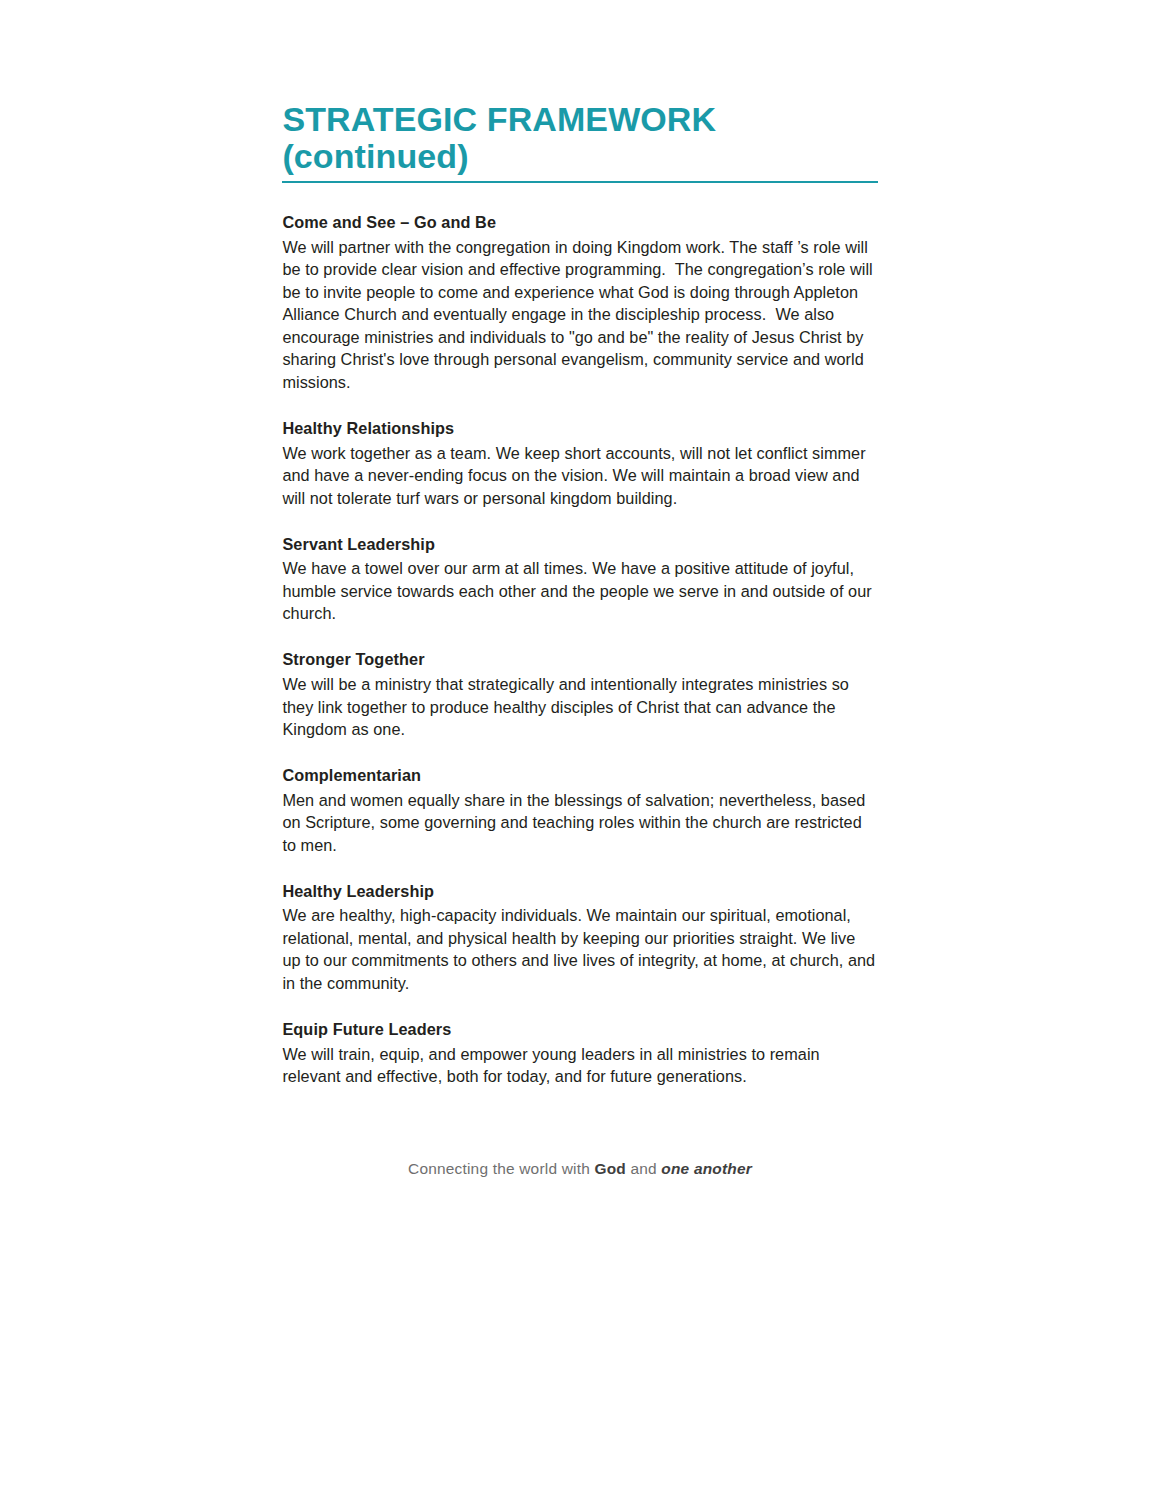STRATEGIC FRAMEWORK (continued)
Come and See – Go and Be
We will partner with the congregation in doing Kingdom work. The staff ’s role will be to provide clear vision and effective programming. The congregation’s role will be to invite people to come and experience what God is doing through Appleton Alliance Church and eventually engage in the discipleship process. We also encourage ministries and individuals to "go and be" the reality of Jesus Christ by sharing Christ's love through personal evangelism, community service and world missions.
Healthy Relationships
We work together as a team. We keep short accounts, will not let conflict simmer and have a never-ending focus on the vision. We will maintain a broad view and will not tolerate turf wars or personal kingdom building.
Servant Leadership
We have a towel over our arm at all times. We have a positive attitude of joyful, humble service towards each other and the people we serve in and outside of our church.
Stronger Together
We will be a ministry that strategically and intentionally integrates ministries so they link together to produce healthy disciples of Christ that can advance the Kingdom as one.
Complementarian
Men and women equally share in the blessings of salvation; nevertheless, based on Scripture, some governing and teaching roles within the church are restricted to men.
Healthy Leadership
We are healthy, high-capacity individuals. We maintain our spiritual, emotional, relational, mental, and physical health by keeping our priorities straight. We live up to our commitments to others and live lives of integrity, at home, at church, and in the community.
Equip Future Leaders
We will train, equip, and empower young leaders in all ministries to remain relevant and effective, both for today, and for future generations.
Connecting the world with God and one another